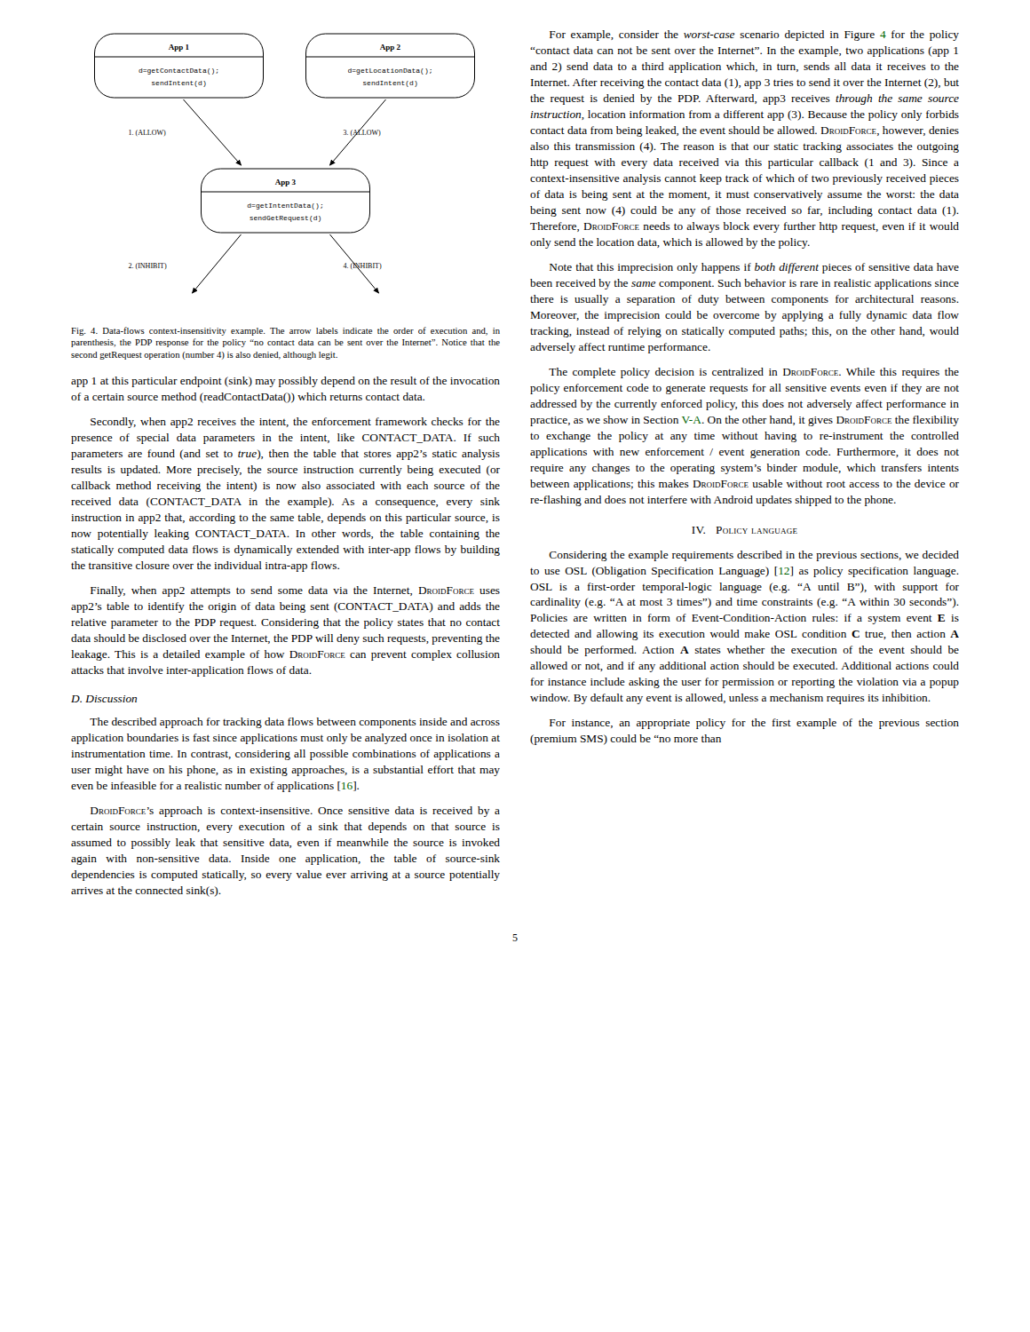App 1 d=getContactData(); sendIntent(d) App 2 d=getLocationData(); sendIntent(d) App 3 d=getIntentData(); sendGetRequest(d) 1. (ALLOW) 3. (ALLOW) 2. (INHIBIT) 4. (INHIBIT)
Fig. 4. Data-flows context-insensitivity example. The arrow labels indicate the order of execution and, in parenthesis, the PDP response for the policy “no contact data can be sent over the Internet”. Notice that the second getRequest operation (number 4) is also denied, although legit.
app 1 at this particular endpoint (sink) may possibly depend on the result of the invocation of a certain source method (readContactData()) which returns contact data.
Secondly, when app2 receives the intent, the enforcement framework checks for the presence of special data parameters in the intent, like CONTACT_DATA. If such parameters are found (and set to true), then the table that stores app2’s static analysis results is updated. More precisely, the source instruction currently being executed (or callback method receiving the intent) is now also associated with each source of the received data (CONTACT_DATA in the example). As a consequence, every sink instruction in app2 that, according to the same table, depends on this particular source, is now potentially leaking CONTACT_DATA. In other words, the table containing the statically computed data flows is dynamically extended with inter-app flows by building the transitive closure over the individual intra-app flows.
Finally, when app2 attempts to send some data via the Internet, DroidForce uses app2’s table to identify the origin of data being sent (CONTACT_DATA) and adds the relative parameter to the PDP request. Considering that the policy states that no contact data should be disclosed over the Internet, the PDP will deny such requests, preventing the leakage. This is a detailed example of how DroidForce can prevent complex collusion attacks that involve inter-application flows of data.
D. Discussion
The described approach for tracking data flows between components inside and across application boundaries is fast since applications must only be analyzed once in isolation at instrumentation time. In contrast, considering all possible combinations of applications a user might have on his phone, as in existing approaches, is a substantial effort that may even be infeasible for a realistic number of applications [16].
DroidForce’s approach is context-insensitive. Once sensitive data is received by a certain source instruction, every execution of a sink that depends on that source is assumed to possibly leak that sensitive data, even if meanwhile the source is invoked again with non-sensitive data. Inside one application, the table of source-sink dependencies is computed statically, so every value ever arriving at a source potentially arrives at the connected sink(s).
For example, consider the worst-case scenario depicted in Figure 4 for the policy “contact data can not be sent over the Internet”. In the example, two applications (app 1 and 2) send data to a third application which, in turn, sends all data it receives to the Internet. After receiving the contact data (1), app 3 tries to send it over the Internet (2), but the request is denied by the PDP. Afterward, app3 receives through the same source instruction, location information from a different app (3). Because the policy only forbids contact data from being leaked, the event should be allowed. DroidForce, however, denies also this transmission (4). The reason is that our static tracking associates the outgoing http request with every data received via this particular callback (1 and 3). Since a context-insensitive analysis cannot keep track of which of two previously received pieces of data is being sent at the moment, it must conservatively assume the worst: the data being sent now (4) could be any of those received so far, including contact data (1). Therefore, DroidForce needs to always block every further http request, even if it would only send the location data, which is allowed by the policy.
Note that this imprecision only happens if both different pieces of sensitive data have been received by the same component. Such behavior is rare in realistic applications since there is usually a separation of duty between components for architectural reasons. Moreover, the imprecision could be overcome by applying a fully dynamic data flow tracking, instead of relying on statically computed paths; this, on the other hand, would adversely affect runtime performance.
The complete policy decision is centralized in DroidForce. While this requires the policy enforcement code to generate requests for all sensitive events even if they are not addressed by the currently enforced policy, this does not adversely affect performance in practice, as we show in Section V-A. On the other hand, it gives DroidForce the flexibility to exchange the policy at any time without having to re-instrument the controlled applications with new enforcement / event generation code. Furthermore, it does not require any changes to the operating system’s binder module, which transfers intents between applications; this makes DroidForce usable without root access to the device or re-flashing and does not interfere with Android updates shipped to the phone.
IV. Policy language
Considering the example requirements described in the previous sections, we decided to use OSL (Obligation Specification Language) [12] as policy specification language. OSL is a first-order temporal-logic language (e.g. “A until B”), with support for cardinality (e.g. “A at most 3 times”) and time constraints (e.g. “A within 30 seconds”). Policies are written in form of Event-Condition-Action rules: if a system event E is detected and allowing its execution would make OSL condition C true, then action A should be performed. Action A states whether the execution of the event should be allowed or not, and if any additional action should be executed. Additional actions could for instance include asking the user for permission or reporting the violation via a popup window. By default any event is allowed, unless a mechanism requires its inhibition.
For instance, an appropriate policy for the first example of the previous section (premium SMS) could be “no more than
5